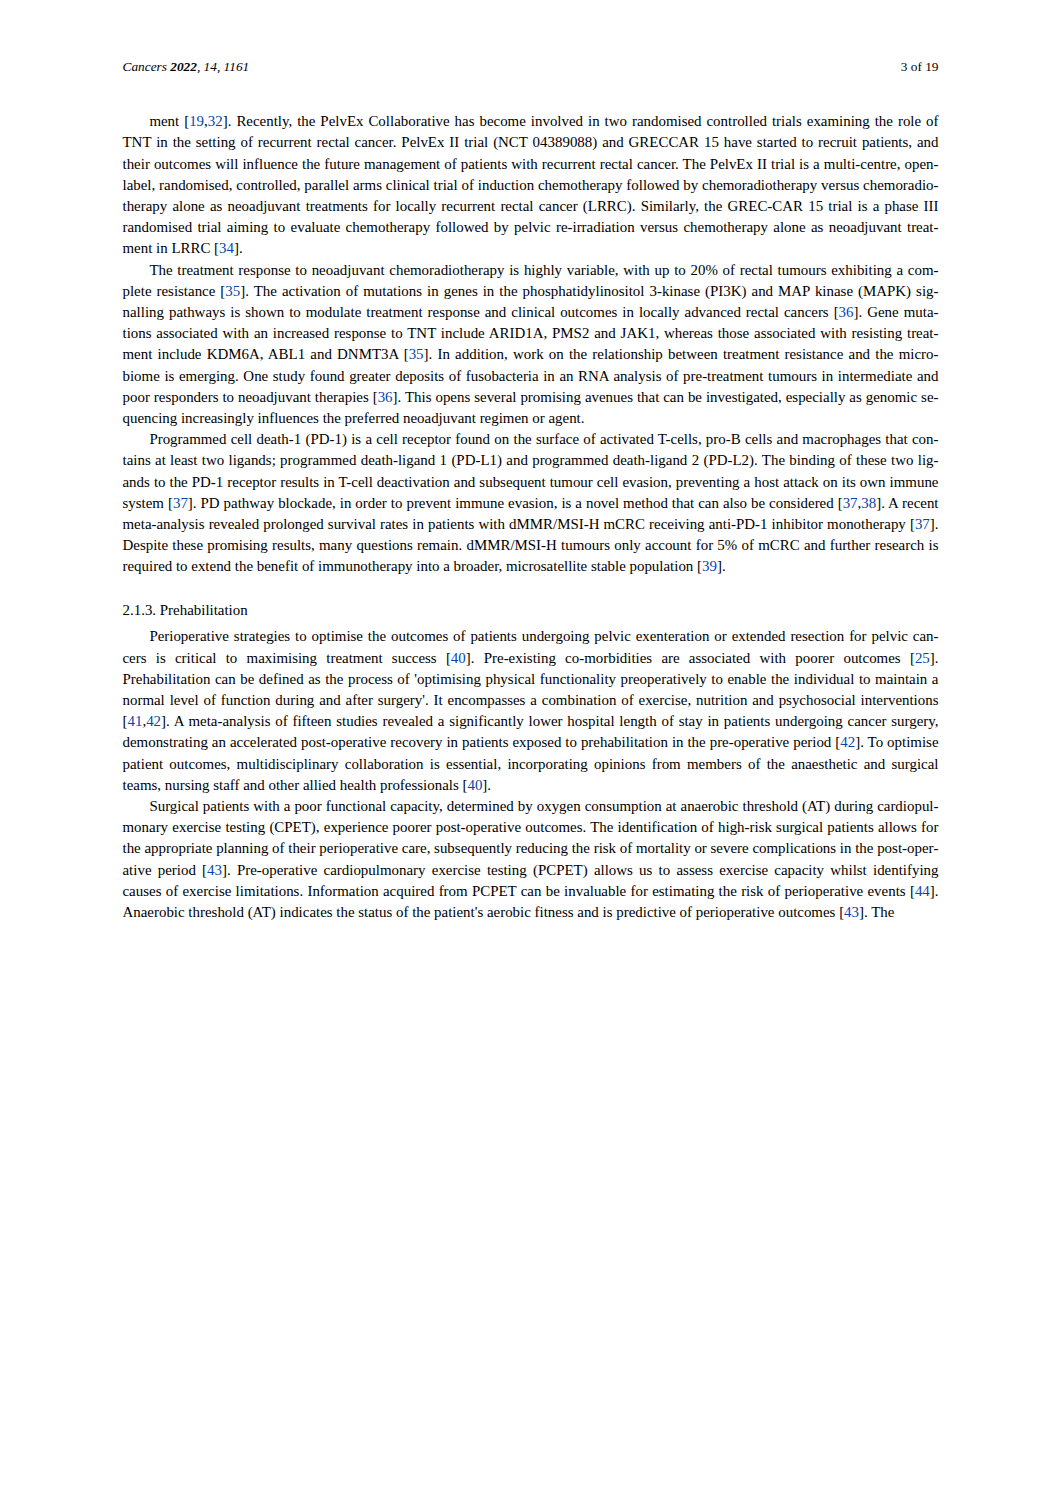Cancers 2022, 14, 1161 3 of 19
ment [19,32]. Recently, the PelvEx Collaborative has become involved in two randomised controlled trials examining the role of TNT in the setting of recurrent rectal cancer. PelvEx II trial (NCT 04389088) and GRECCAR 15 have started to recruit patients, and their outcomes will influence the future management of patients with recurrent rectal cancer. The PelvEx II trial is a multi-centre, open-label, randomised, controlled, parallel arms clinical trial of induction chemotherapy followed by chemoradiotherapy versus chemoradiotherapy alone as neoadjuvant treatments for locally recurrent rectal cancer (LRRC). Similarly, the GREC-CAR 15 trial is a phase III randomised trial aiming to evaluate chemotherapy followed by pelvic re-irradiation versus chemotherapy alone as neoadjuvant treatment in LRRC [34].
The treatment response to neoadjuvant chemoradiotherapy is highly variable, with up to 20% of rectal tumours exhibiting a complete resistance [35]. The activation of mutations in genes in the phosphatidylinositol 3-kinase (PI3K) and MAP kinase (MAPK) signalling pathways is shown to modulate treatment response and clinical outcomes in locally advanced rectal cancers [36]. Gene mutations associated with an increased response to TNT include ARID1A, PMS2 and JAK1, whereas those associated with resisting treatment include KDM6A, ABL1 and DNMT3A [35]. In addition, work on the relationship between treatment resistance and the microbiome is emerging. One study found greater deposits of fusobacteria in an RNA analysis of pre-treatment tumours in intermediate and poor responders to neoadjuvant therapies [36]. This opens several promising avenues that can be investigated, especially as genomic sequencing increasingly influences the preferred neoadjuvant regimen or agent.
Programmed cell death-1 (PD-1) is a cell receptor found on the surface of activated T-cells, pro-B cells and macrophages that contains at least two ligands; programmed death-ligand 1 (PD-L1) and programmed death-ligand 2 (PD-L2). The binding of these two ligands to the PD-1 receptor results in T-cell deactivation and subsequent tumour cell evasion, preventing a host attack on its own immune system [37]. PD pathway blockade, in order to prevent immune evasion, is a novel method that can also be considered [37,38]. A recent meta-analysis revealed prolonged survival rates in patients with dMMR/MSI-H mCRC receiving anti-PD-1 inhibitor monotherapy [37]. Despite these promising results, many questions remain. dMMR/MSI-H tumours only account for 5% of mCRC and further research is required to extend the benefit of immunotherapy into a broader, microsatellite stable population [39].
2.1.3. Prehabilitation
Perioperative strategies to optimise the outcomes of patients undergoing pelvic exenteration or extended resection for pelvic cancers is critical to maximising treatment success [40]. Pre-existing co-morbidities are associated with poorer outcomes [25]. Prehabilitation can be defined as the process of 'optimising physical functionality preoperatively to enable the individual to maintain a normal level of function during and after surgery'. It encompasses a combination of exercise, nutrition and psychosocial interventions [41,42]. A meta-analysis of fifteen studies revealed a significantly lower hospital length of stay in patients undergoing cancer surgery, demonstrating an accelerated post-operative recovery in patients exposed to prehabilitation in the pre-operative period [42]. To optimise patient outcomes, multidisciplinary collaboration is essential, incorporating opinions from members of the anaesthetic and surgical teams, nursing staff and other allied health professionals [40].
Surgical patients with a poor functional capacity, determined by oxygen consumption at anaerobic threshold (AT) during cardiopulmonary exercise testing (CPET), experience poorer post-operative outcomes. The identification of high-risk surgical patients allows for the appropriate planning of their perioperative care, subsequently reducing the risk of mortality or severe complications in the post-operative period [43]. Pre-operative cardiopulmonary exercise testing (PCPET) allows us to assess exercise capacity whilst identifying causes of exercise limitations. Information acquired from PCPET can be invaluable for estimating the risk of perioperative events [44]. Anaerobic threshold (AT) indicates the status of the patient's aerobic fitness and is predictive of perioperative outcomes [43]. The